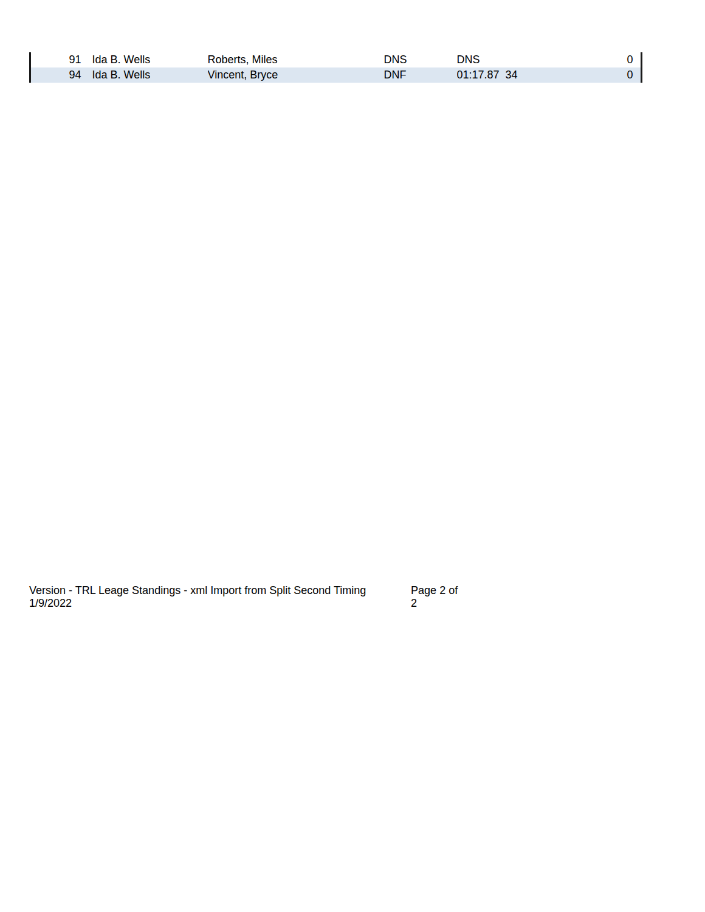| | 91 | | Ida B. Wells | Roberts, Miles | DNS | DNS | 0 | |
| | 94 | | Ida B. Wells | Vincent, Bryce | DNF | 01:17.87 34 | 0 | |
Version - TRL Leage Standings - xml Import from Split Second Timing 1/9/2022
Page 2 of 2